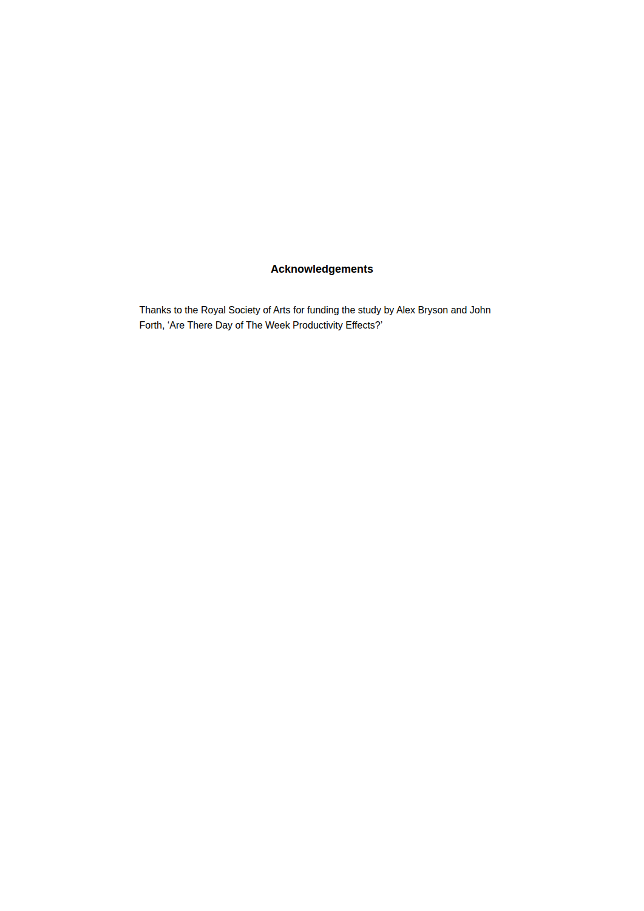Acknowledgements
Thanks to the Royal Society of Arts for funding the study by Alex Bryson and John Forth, ‘Are There Day of The Week Productivity Effects?’